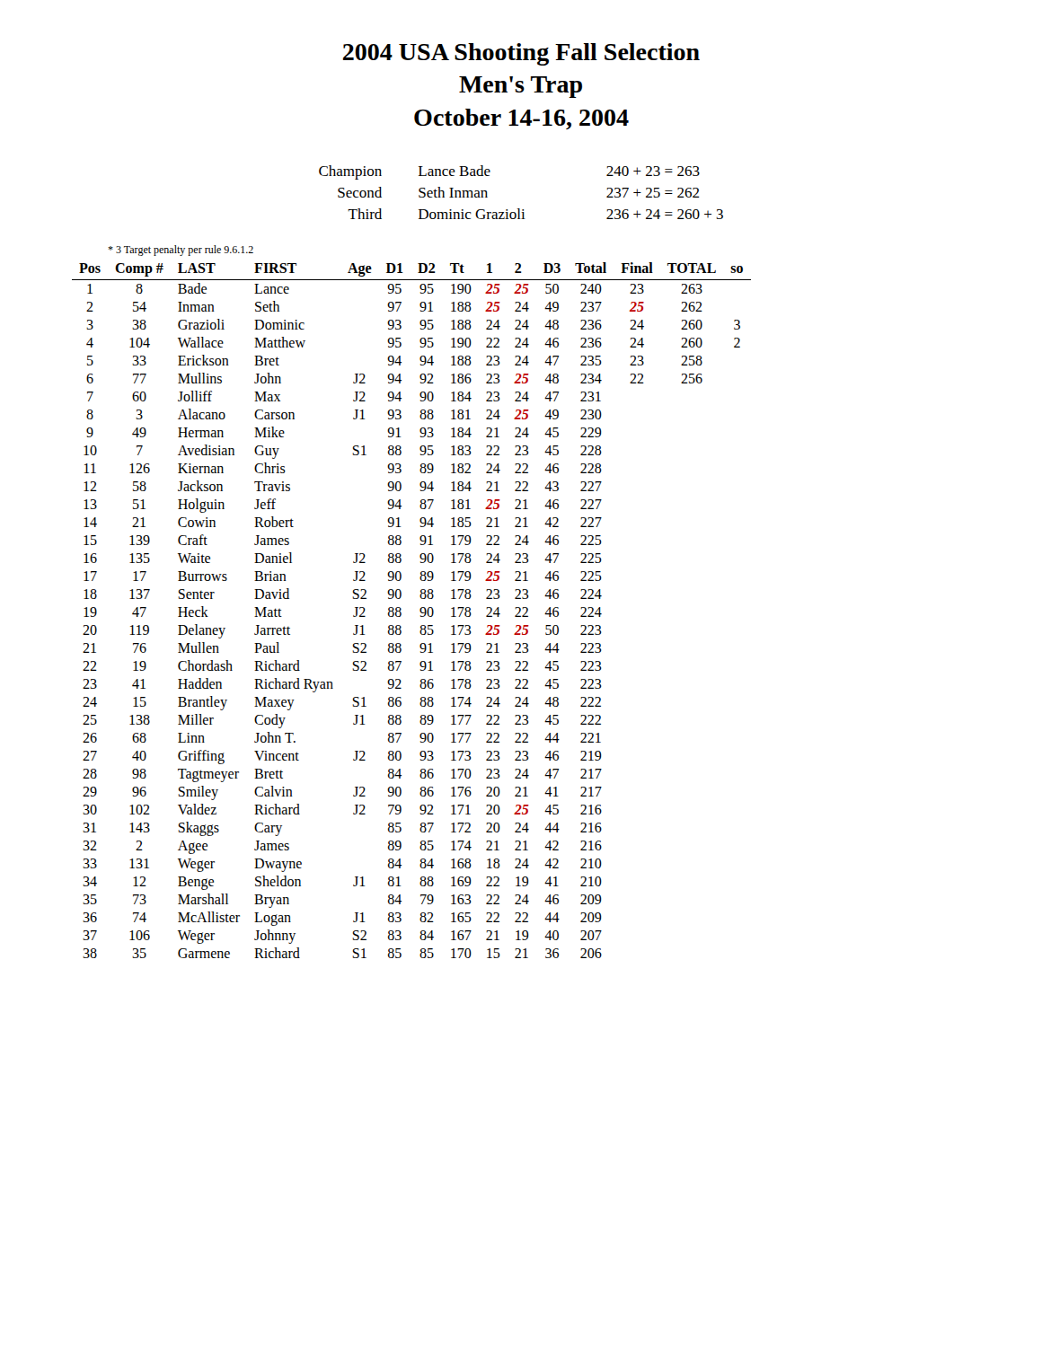2004 USA Shooting Fall Selection
Men's Trap
October 14-16, 2004
| Champion | Lance Bade | 240 + 23 = 263 |
| Second | Seth Inman | 237 + 25 = 262 |
| Third | Dominic Grazioli | 236 + 24 = 260 + 3 |
* 3 Target penalty per rule 9.6.1.2
| Pos | Comp # | LAST | FIRST | Age | D1 | D2 | Tt | 1 | 2 | D3 | Total | Final | TOTAL | so |
| --- | --- | --- | --- | --- | --- | --- | --- | --- | --- | --- | --- | --- | --- | --- |
| 1 | 8 | Bade | Lance | | 95 | 95 | 190 | 25 | 25 | 50 | 240 | 23 | 263 | |
| 2 | 54 | Inman | Seth | | 97 | 91 | 188 | 25 | 24 | 49 | 237 | 25 | 262 | |
| 3 | 38 | Grazioli | Dominic | | 93 | 95 | 188 | 24 | 24 | 48 | 236 | 24 | 260 | 3 |
| 4 | 104 | Wallace | Matthew | | 95 | 95 | 190 | 22 | 24 | 46 | 236 | 24 | 260 | 2 |
| 5 | 33 | Erickson | Bret | | 94 | 94 | 188 | 23 | 24 | 47 | 235 | 23 | 258 | |
| 6 | 77 | Mullins | John | J2 | 94 | 92 | 186 | 23 | 25 | 48 | 234 | 22 | 256 | |
| 7 | 60 | Jolliff | Max | J2 | 94 | 90 | 184 | 23 | 24 | 47 | 231 | | | |
| 8 | 3 | Alacano | Carson | J1 | 93 | 88 | 181 | 24 | 25 | 49 | 230 | | | |
| 9 | 49 | Herman | Mike | | 91 | 93 | 184 | 21 | 24 | 45 | 229 | | | |
| 10 | 7 | Avedisian | Guy | S1 | 88 | 95 | 183 | 22 | 23 | 45 | 228 | | | |
| 11 | 126 | Kiernan | Chris | | 93 | 89 | 182 | 24 | 22 | 46 | 228 | | | |
| 12 | 58 | Jackson | Travis | | 90 | 94 | 184 | 21 | 22 | 43 | 227 | | | |
| 13 | 51 | Holguin | Jeff | | 94 | 87 | 181 | 25 | 21 | 46 | 227 | | | |
| 14 | 21 | Cowin | Robert | | 91 | 94 | 185 | 21 | 21 | 42 | 227 | | | |
| 15 | 139 | Craft | James | | 88 | 91 | 179 | 22 | 24 | 46 | 225 | | | |
| 16 | 135 | Waite | Daniel | J2 | 88 | 90 | 178 | 24 | 23 | 47 | 225 | | | |
| 17 | 17 | Burrows | Brian | J2 | 90 | 89 | 179 | 25 | 21 | 46 | 225 | | | |
| 18 | 137 | Senter | David | S2 | 90 | 88 | 178 | 23 | 23 | 46 | 224 | | | |
| 19 | 47 | Heck | Matt | J2 | 88 | 90 | 178 | 24 | 22 | 46 | 224 | | | |
| 20 | 119 | Delaney | Jarrett | J1 | 88 | 85 | 173 | 25 | 25 | 50 | 223 | | | |
| 21 | 76 | Mullen | Paul | S2 | 88 | 91 | 179 | 21 | 23 | 44 | 223 | | | |
| 22 | 19 | Chordash | Richard | S2 | 87 | 91 | 178 | 23 | 22 | 45 | 223 | | | |
| 23 | 41 | Hadden | Richard Ryan | | 92 | 86 | 178 | 23 | 22 | 45 | 223 | | | |
| 24 | 15 | Brantley | Maxey | S1 | 86 | 88 | 174 | 24 | 24 | 48 | 222 | | | |
| 25 | 138 | Miller | Cody | J1 | 88 | 89 | 177 | 22 | 23 | 45 | 222 | | | |
| 26 | 68 | Linn | John T. | | 87 | 90 | 177 | 22 | 22 | 44 | 221 | | | |
| 27 | 40 | Griffing | Vincent | J2 | 80 | 93 | 173 | 23 | 23 | 46 | 219 | | | |
| 28 | 98 | Tagtmeyer | Brett | | 84 | 86 | 170 | 23 | 24 | 47 | 217 | | | |
| 29 | 96 | Smiley | Calvin | J2 | 90 | 86 | 176 | 20 | 21 | 41 | 217 | | | |
| 30 | 102 | Valdez | Richard | J2 | 79 | 92 | 171 | 20 | 25 | 45 | 216 | | | |
| 31 | 143 | Skaggs | Cary | | 85 | 87 | 172 | 20 | 24 | 44 | 216 | | | |
| 32 | 2 | Agee | James | | 89 | 85 | 174 | 21 | 21 | 42 | 216 | | | |
| 33 | 131 | Weger | Dwayne | | 84 | 84 | 168 | 18 | 24 | 42 | 210 | | | |
| 34 | 12 | Benge | Sheldon | J1 | 81 | 88 | 169 | 22 | 19 | 41 | 210 | | | |
| 35 | 73 | Marshall | Bryan | | 84 | 79 | 163 | 22 | 24 | 46 | 209 | | | |
| 36 | 74 | McAllister | Logan | J1 | 83 | 82 | 165 | 22 | 22 | 44 | 209 | | | |
| 37 | 106 | Weger | Johnny | S2 | 83 | 84 | 167 | 21 | 19 | 40 | 207 | | | |
| 38 | 35 | Garmene | Richard | S1 | 85 | 85 | 170 | 15 | 21 | 36 | 206 | | | |